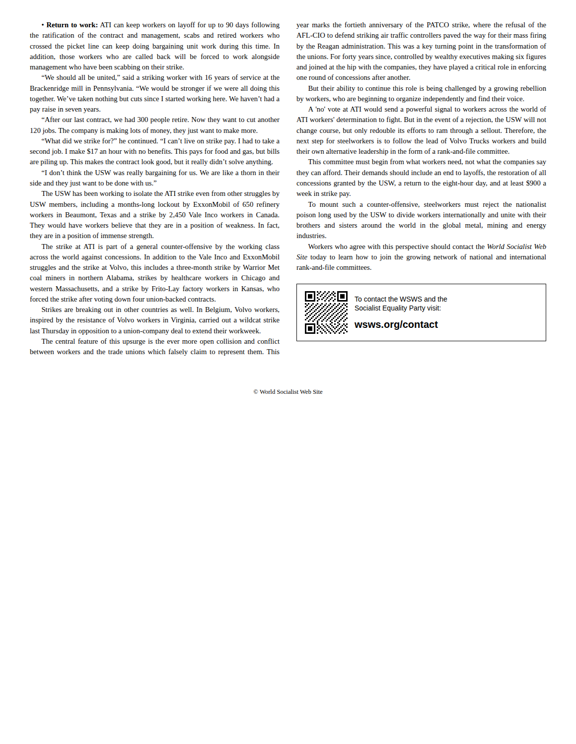• Return to work: ATI can keep workers on layoff for up to 90 days following the ratification of the contract and management, scabs and retired workers who crossed the picket line can keep doing bargaining unit work during this time. In addition, those workers who are called back will be forced to work alongside management who have been scabbing on their strike.
“We should all be united,” said a striking worker with 16 years of service at the Brackenridge mill in Pennsylvania. “We would be stronger if we were all doing this together. We’ve taken nothing but cuts since I started working here. We haven’t had a pay raise in seven years.
“After our last contract, we had 300 people retire. Now they want to cut another 120 jobs. The company is making lots of money, they just want to make more.
“What did we strike for?” he continued. “I can’t live on strike pay. I had to take a second job. I make $17 an hour with no benefits. This pays for food and gas, but bills are piling up. This makes the contract look good, but it really didn’t solve anything.
“I don’t think the USW was really bargaining for us. We are like a thorn in their side and they just want to be done with us.”
The USW has been working to isolate the ATI strike even from other struggles by USW members, including a months-long lockout by ExxonMobil of 650 refinery workers in Beaumont, Texas and a strike by 2,450 Vale Inco workers in Canada. They would have workers believe that they are in a position of weakness. In fact, they are in a position of immense strength.
The strike at ATI is part of a general counter-offensive by the working class across the world against concessions. In addition to the Vale Inco and ExxonMobil struggles and the strike at Volvo, this includes a three-month strike by Warrior Met coal miners in northern Alabama, strikes by healthcare workers in Chicago and western Massachusetts, and a strike by Frito-Lay factory workers in Kansas, who forced the strike after voting down four union-backed contracts.
Strikes are breaking out in other countries as well. In Belgium, Volvo workers, inspired by the resistance of Volvo workers in Virginia, carried out a wildcat strike last Thursday in opposition to a union-company deal to extend their workweek.
The central feature of this upsurge is the ever more open collision and conflict between workers and the trade unions which falsely claim to represent them. This year marks the fortieth anniversary of the PATCO strike, where the refusal of the AFL-CIO to defend striking air traffic controllers paved the way for their mass firing by the Reagan administration. This was a key turning point in the transformation of the unions. For forty years since, controlled by wealthy executives making six figures and joined at the hip with the companies, they have played a critical role in enforcing one round of concessions after another.
But their ability to continue this role is being challenged by a growing rebellion by workers, who are beginning to organize independently and find their voice.
A 'no' vote at ATI would send a powerful signal to workers across the world of ATI workers' determination to fight. But in the event of a rejection, the USW will not change course, but only redouble its efforts to ram through a sellout. Therefore, the next step for steelworkers is to follow the lead of Volvo Trucks workers and build their own alternative leadership in the form of a rank-and-file committee.
This committee must begin from what workers need, not what the companies say they can afford. Their demands should include an end to layoffs, the restoration of all concessions granted by the USW, a return to the eight-hour day, and at least $900 a week in strike pay.
To mount such a counter-offensive, steelworkers must reject the nationalist poison long used by the USW to divide workers internationally and unite with their brothers and sisters around the world in the global metal, mining and energy industries.
Workers who agree with this perspective should contact the World Socialist Web Site today to learn how to join the growing network of national and international rank-and-file committees.
To contact the WSWS and the
Socialist Equality Party visit: wsws.org/contact
© World Socialist Web Site